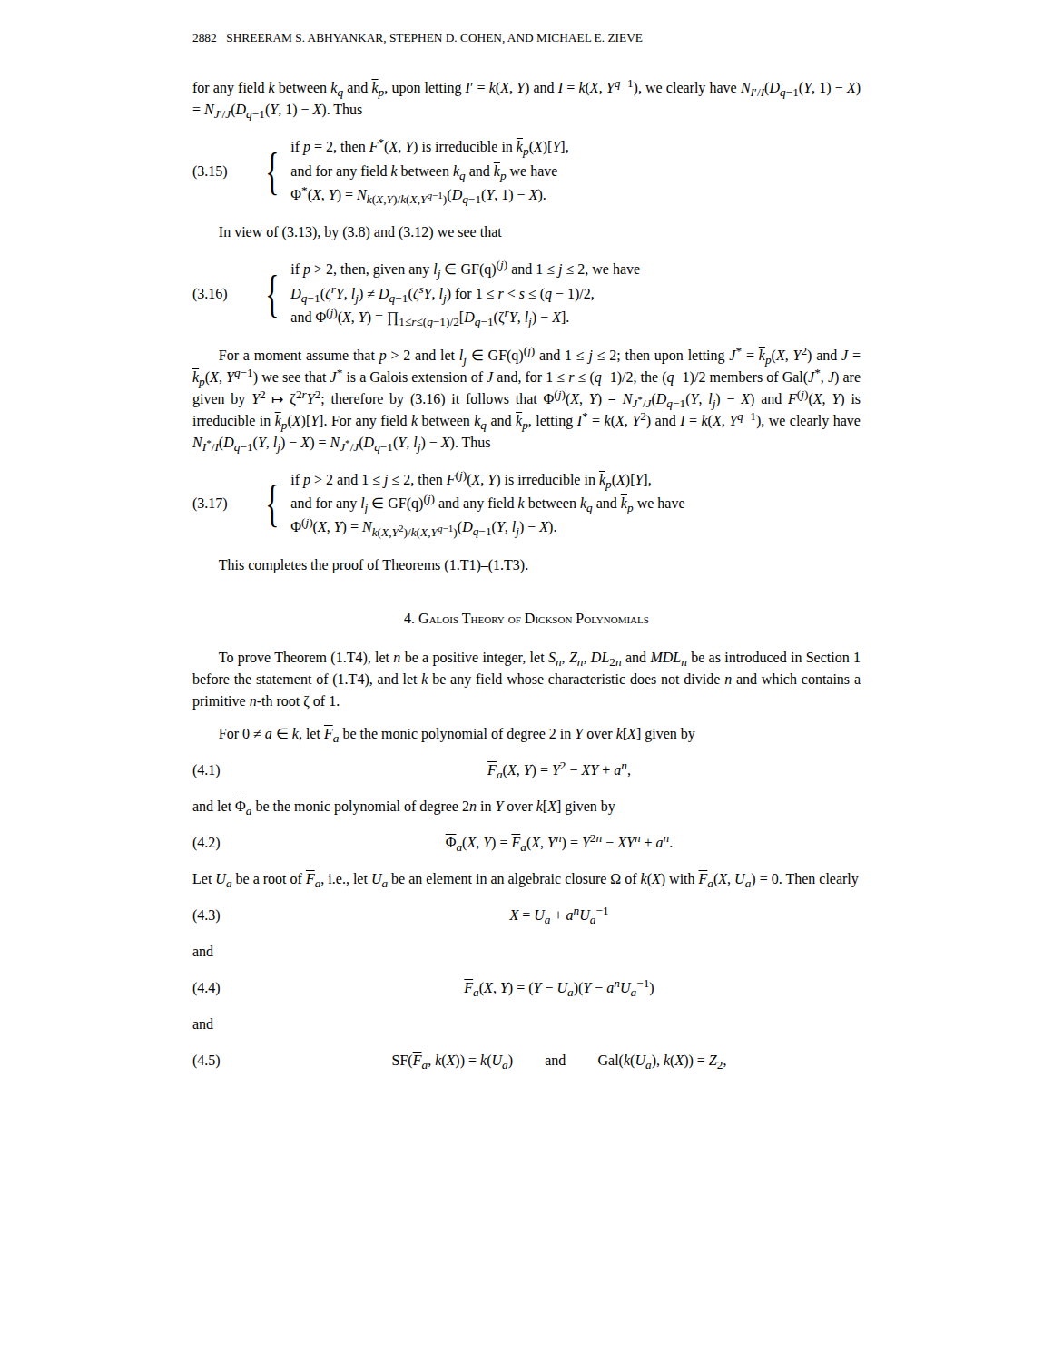2882 SHREERAM S. ABHYANKAR, STEPHEN D. COHEN, AND MICHAEL E. ZIEVE
for any field k between kq and kp, upon letting I′ = k(X, Y) and I = k(X, Yq−1), we clearly have NI′/I(Dq−1(Y, 1) − X) = NJ′/J(Dq−1(Y, 1) − X). Thus
(3.15)
{
if p = 2, then F*(X, Y) is irreducible in kp(X)[Y],
and for any field k between kq and kp we have
Φ*(X, Y) = Nk(X,Y)/k(X,Yq−1)(Dq−1(Y, 1) − X).
In view of (3.13), by (3.8) and (3.12) we see that
(3.16)
{
if p > 2, then, given any lj ∈ GF(q)(j) and 1 ≤ j ≤ 2, we have
Dq−1(ζrY, lj) ≠ Dq−1(ζsY, lj) for 1 ≤ r < s ≤ (q − 1)/2,
and Φ(j)(X, Y) = ∏1≤r≤(q−1)/2[Dq−1(ζrY, lj) − X].
For a moment assume that p > 2 and let lj ∈ GF(q)(j) and 1 ≤ j ≤ 2; then upon letting J* = kp(X, Y2) and J = kp(X, Yq−1) we see that J* is a Galois extension of J and, for 1 ≤ r ≤ (q−1)/2, the (q−1)/2 members of Gal(J*, J) are given by Y2 ↦ ζ2rY2; therefore by (3.16) it follows that Φ(j)(X, Y) = NJ*/J(Dq−1(Y, lj) − X) and F(j)(X, Y) is irreducible in kp(X)[Y]. For any field k between kq and kp, letting I* = k(X, Y2) and I = k(X, Yq−1), we clearly have NI*/I(Dq−1(Y, lj) − X) = NJ*/J(Dq−1(Y, lj) − X). Thus
(3.17)
{
if p > 2 and 1 ≤ j ≤ 2, then F(j)(X, Y) is irreducible in kp(X)[Y],
and for any lj ∈ GF(q)(j) and any field k between kq and kp we have
Φ(j)(X, Y) = Nk(X,Y2)/k(X,Yq−1)(Dq−1(Y, lj) − X).
This completes the proof of Theorems (1.T1)–(1.T3).
4. Galois Theory of Dickson Polynomials
To prove Theorem (1.T4), let n be a positive integer, let Sn, Zn, DL2n and MDLn be as introduced in Section 1 before the statement of (1.T4), and let k be any field whose characteristic does not divide n and which contains a primitive n-th root ζ of 1.
For 0 ≠ a ∈ k, let Fa be the monic polynomial of degree 2 in Y over k[X] given by
(4.1)
Fa(X, Y) = Y2 − XY + an,
and let Φa be the monic polynomial of degree 2n in Y over k[X] given by
(4.2)
Φa(X, Y) = Fa(X, Yn) = Y2n − XYn + an.
Let Ua be a root of Fa, i.e., let Ua be an element in an algebraic closure Ω of k(X) with Fa(X, Ua) = 0. Then clearly
(4.3)
X = Ua + anUa−1
and
(4.4)
Fa(X, Y) = (Y − Ua)(Y − anUa−1)
and
(4.5)
SF(Fa, k(X)) = k(Ua) and Gal(k(Ua), k(X)) = Z2,